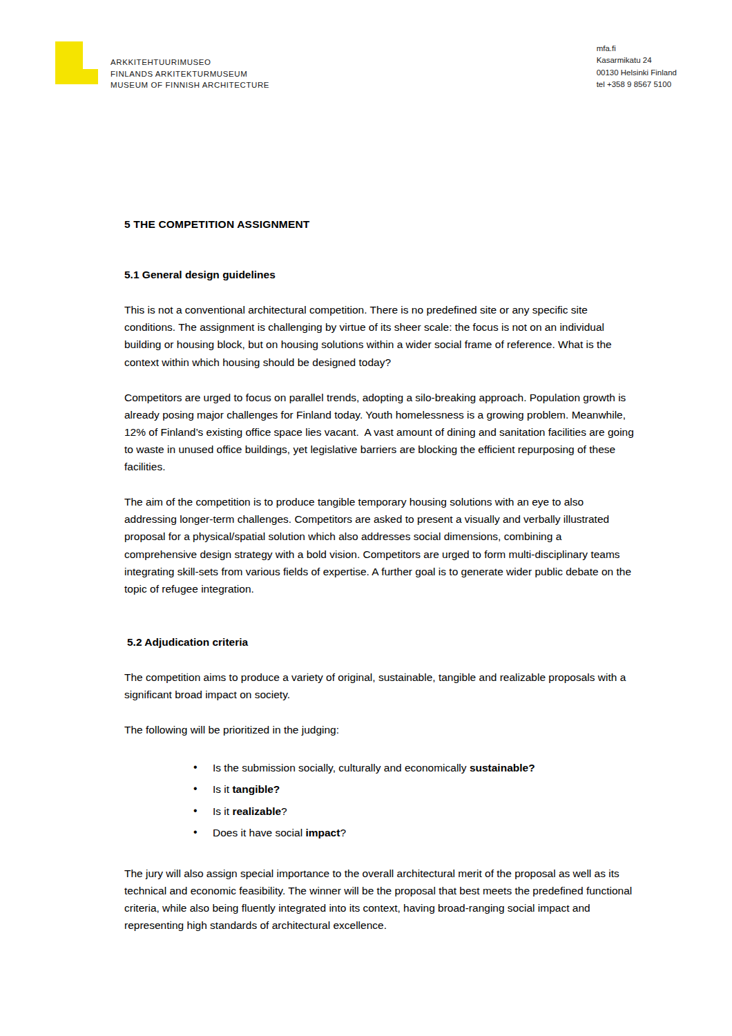ARKKITEHTUURIMUSEO
FINLANDS ARKITEKTURMUSEUM
MUSEUM OF FINNISH ARCHITECTURE
mfa.fi
Kasarmikatu 24
00130 Helsinki Finland
tel +358 9 8567 5100
5 THE COMPETITION ASSIGNMENT
5.1 General design guidelines
This is not a conventional architectural competition. There is no predefined site or any specific site conditions. The assignment is challenging by virtue of its sheer scale: the focus is not on an individual building or housing block, but on housing solutions within a wider social frame of reference. What is the context within which housing should be designed today?
Competitors are urged to focus on parallel trends, adopting a silo-breaking approach. Population growth is already posing major challenges for Finland today. Youth homelessness is a growing problem. Meanwhile, 12% of Finland’s existing office space lies vacant. A vast amount of dining and sanitation facilities are going to waste in unused office buildings, yet legislative barriers are blocking the efficient repurposing of these facilities.
The aim of the competition is to produce tangible temporary housing solutions with an eye to also addressing longer-term challenges. Competitors are asked to present a visually and verbally illustrated proposal for a physical/spatial solution which also addresses social dimensions, combining a comprehensive design strategy with a bold vision. Competitors are urged to form multi-disciplinary teams integrating skill-sets from various fields of expertise. A further goal is to generate wider public debate on the topic of refugee integration.
5.2 Adjudication criteria
The competition aims to produce a variety of original, sustainable, tangible and realizable proposals with a significant broad impact on society.
The following will be prioritized in the judging:
Is the submission socially, culturally and economically sustainable?
Is it tangible?
Is it realizable?
Does it have social impact?
The jury will also assign special importance to the overall architectural merit of the proposal as well as its technical and economic feasibility. The winner will be the proposal that best meets the predefined functional criteria, while also being fluently integrated into its context, having broad-ranging social impact and representing high standards of architectural excellence.